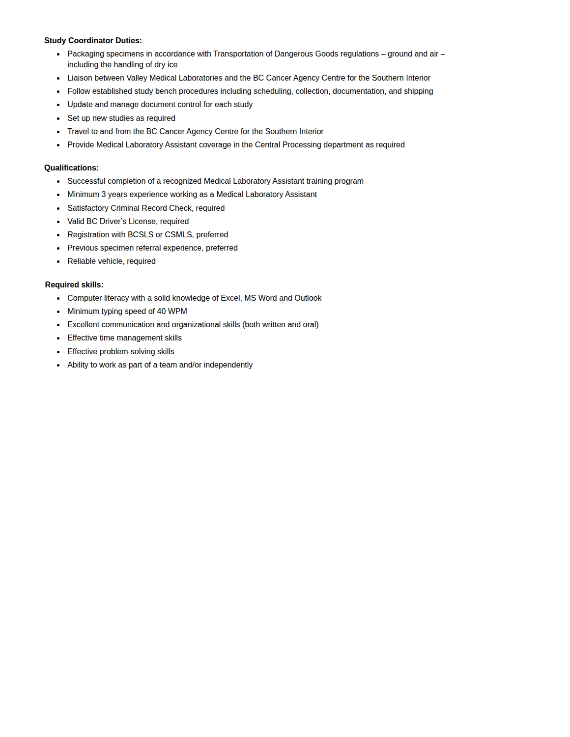Study Coordinator Duties:
Packaging specimens in accordance with Transportation of Dangerous Goods regulations – ground and air – including the handling of dry ice
Liaison between Valley Medical Laboratories and the BC Cancer Agency Centre for the Southern Interior
Follow established study bench procedures including scheduling, collection, documentation, and shipping
Update and manage document control for each study
Set up new studies as required
Travel to and from the BC Cancer Agency Centre for the Southern Interior
Provide Medical Laboratory Assistant coverage in the Central Processing department as required
Qualifications:
Successful completion of a recognized Medical Laboratory Assistant training program
Minimum 3 years experience working as a Medical Laboratory Assistant
Satisfactory Criminal Record Check, required
Valid BC Driver’s License, required
Registration with BCSLS or CSMLS, preferred
Previous specimen referral experience, preferred
Reliable vehicle, required
Required skills:
Computer literacy with a solid knowledge of Excel, MS Word and Outlook
Minimum typing speed of 40 WPM
Excellent communication and organizational skills (both written and oral)
Effective time management skills
Effective problem-solving skills
Ability to work as part of a team and/or independently